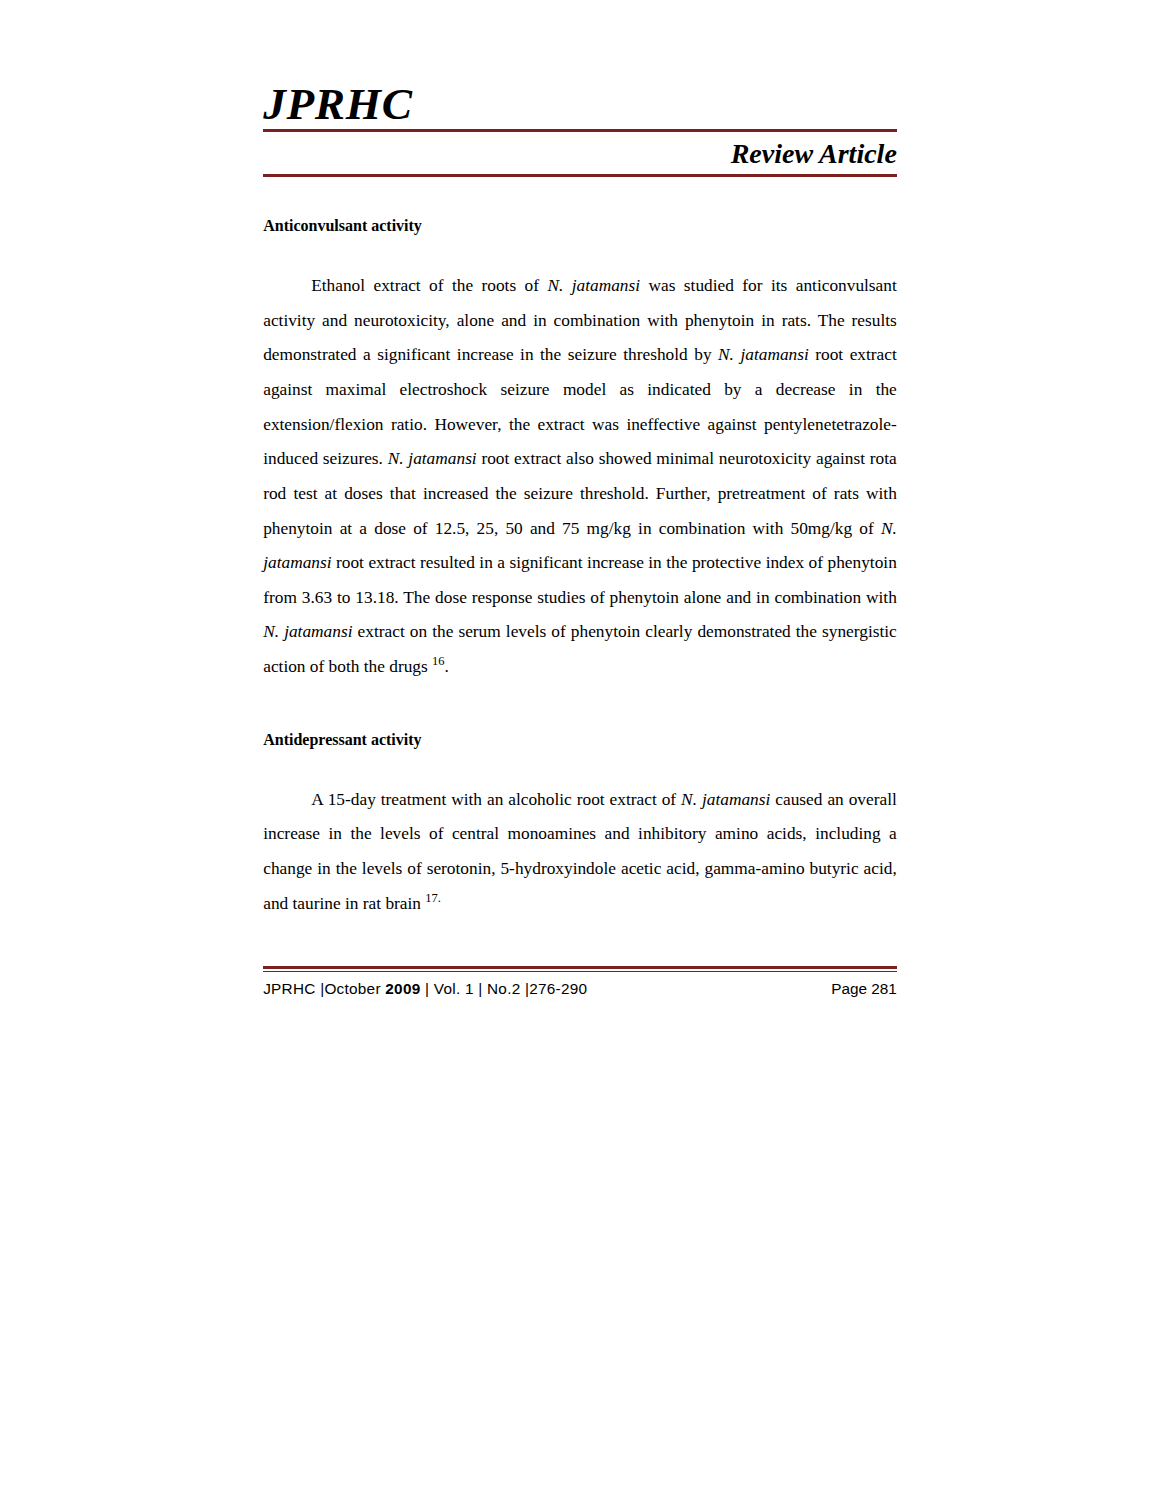JPRHC
Review Article
Anticonvulsant activity
Ethanol extract of the roots of N. jatamansi was studied for its anticonvulsant activity and neurotoxicity, alone and in combination with phenytoin in rats. The results demonstrated a significant increase in the seizure threshold by N. jatamansi root extract against maximal electroshock seizure model as indicated by a decrease in the extension/flexion ratio. However, the extract was ineffective against pentylenetetrazole-induced seizures. N. jatamansi root extract also showed minimal neurotoxicity against rota rod test at doses that increased the seizure threshold. Further, pretreatment of rats with phenytoin at a dose of 12.5, 25, 50 and 75 mg/kg in combination with 50mg/kg of N. jatamansi root extract resulted in a significant increase in the protective index of phenytoin from 3.63 to 13.18. The dose response studies of phenytoin alone and in combination with N. jatamansi extract on the serum levels of phenytoin clearly demonstrated the synergistic action of both the drugs 16.
Antidepressant activity
A 15-day treatment with an alcoholic root extract of N. jatamansi caused an overall increase in the levels of central monoamines and inhibitory amino acids, including a change in the levels of serotonin, 5-hydroxyindole acetic acid, gamma-amino butyric acid, and taurine in rat brain 17.
JPRHC |October 2009 | Vol. 1 | No.2 |276-290
Page 281